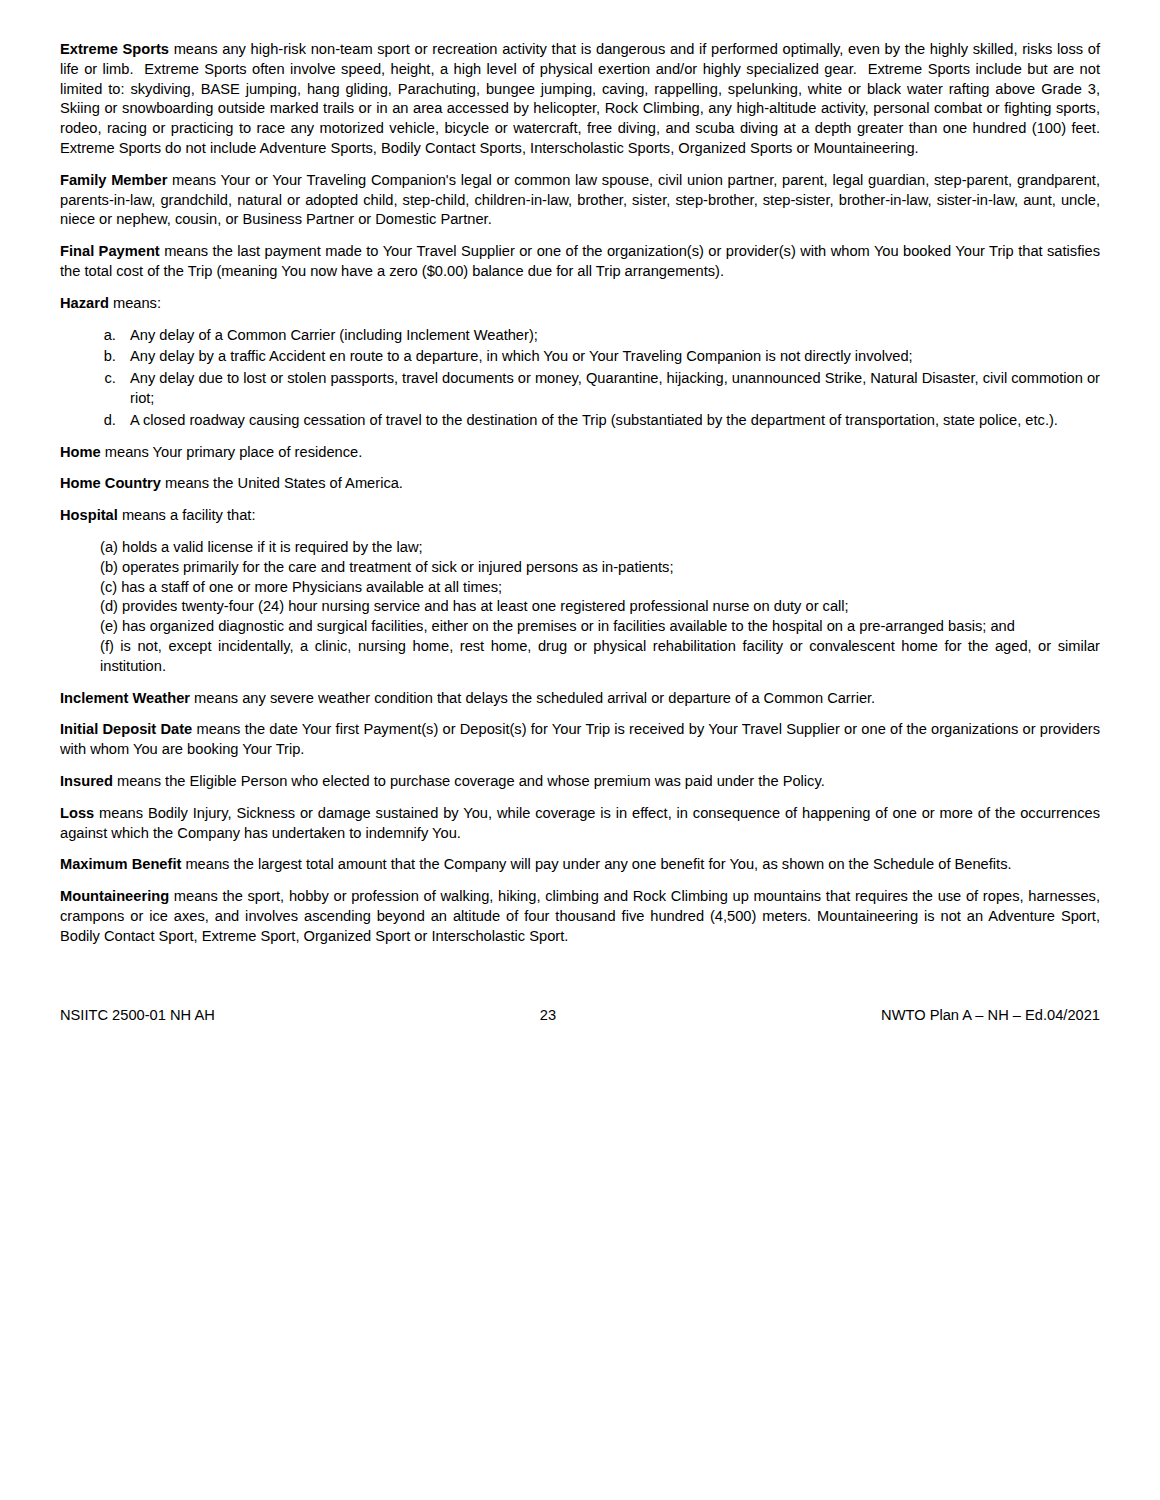Extreme Sports means any high-risk non-team sport or recreation activity that is dangerous and if performed optimally, even by the highly skilled, risks loss of life or limb. Extreme Sports often involve speed, height, a high level of physical exertion and/or highly specialized gear. Extreme Sports include but are not limited to: skydiving, BASE jumping, hang gliding, Parachuting, bungee jumping, caving, rappelling, spelunking, white or black water rafting above Grade 3, Skiing or snowboarding outside marked trails or in an area accessed by helicopter, Rock Climbing, any high-altitude activity, personal combat or fighting sports, rodeo, racing or practicing to race any motorized vehicle, bicycle or watercraft, free diving, and scuba diving at a depth greater than one hundred (100) feet. Extreme Sports do not include Adventure Sports, Bodily Contact Sports, Interscholastic Sports, Organized Sports or Mountaineering.
Family Member means Your or Your Traveling Companion's legal or common law spouse, civil union partner, parent, legal guardian, step-parent, grandparent, parents-in-law, grandchild, natural or adopted child, step-child, children-in-law, brother, sister, step-brother, step-sister, brother-in-law, sister-in-law, aunt, uncle, niece or nephew, cousin, or Business Partner or Domestic Partner.
Final Payment means the last payment made to Your Travel Supplier or one of the organization(s) or provider(s) with whom You booked Your Trip that satisfies the total cost of the Trip (meaning You now have a zero ($0.00) balance due for all Trip arrangements).
Hazard means:
Any delay of a Common Carrier (including Inclement Weather);
Any delay by a traffic Accident en route to a departure, in which You or Your Traveling Companion is not directly involved;
Any delay due to lost or stolen passports, travel documents or money, Quarantine, hijacking, unannounced Strike, Natural Disaster, civil commotion or riot;
A closed roadway causing cessation of travel to the destination of the Trip (substantiated by the department of transportation, state police, etc.).
Home means Your primary place of residence.
Home Country means the United States of America.
Hospital means a facility that:
(a) holds a valid license if it is required by the law;
(b) operates primarily for the care and treatment of sick or injured persons as in-patients;
(c) has a staff of one or more Physicians available at all times;
(d) provides twenty-four (24) hour nursing service and has at least one registered professional nurse on duty or call;
(e) has organized diagnostic and surgical facilities, either on the premises or in facilities available to the hospital on a pre-arranged basis; and
(f) is not, except incidentally, a clinic, nursing home, rest home, drug or physical rehabilitation facility or convalescent home for the aged, or similar institution.
Inclement Weather means any severe weather condition that delays the scheduled arrival or departure of a Common Carrier.
Initial Deposit Date means the date Your first Payment(s) or Deposit(s) for Your Trip is received by Your Travel Supplier or one of the organizations or providers with whom You are booking Your Trip.
Insured means the Eligible Person who elected to purchase coverage and whose premium was paid under the Policy.
Loss means Bodily Injury, Sickness or damage sustained by You, while coverage is in effect, in consequence of happening of one or more of the occurrences against which the Company has undertaken to indemnify You.
Maximum Benefit means the largest total amount that the Company will pay under any one benefit for You, as shown on the Schedule of Benefits.
Mountaineering means the sport, hobby or profession of walking, hiking, climbing and Rock Climbing up mountains that requires the use of ropes, harnesses, crampons or ice axes, and involves ascending beyond an altitude of four thousand five hundred (4,500) meters. Mountaineering is not an Adventure Sport, Bodily Contact Sport, Extreme Sport, Organized Sport or Interscholastic Sport.
NSIITC 2500-01 NH AH
23
NWTO Plan A – NH – Ed.04/2021